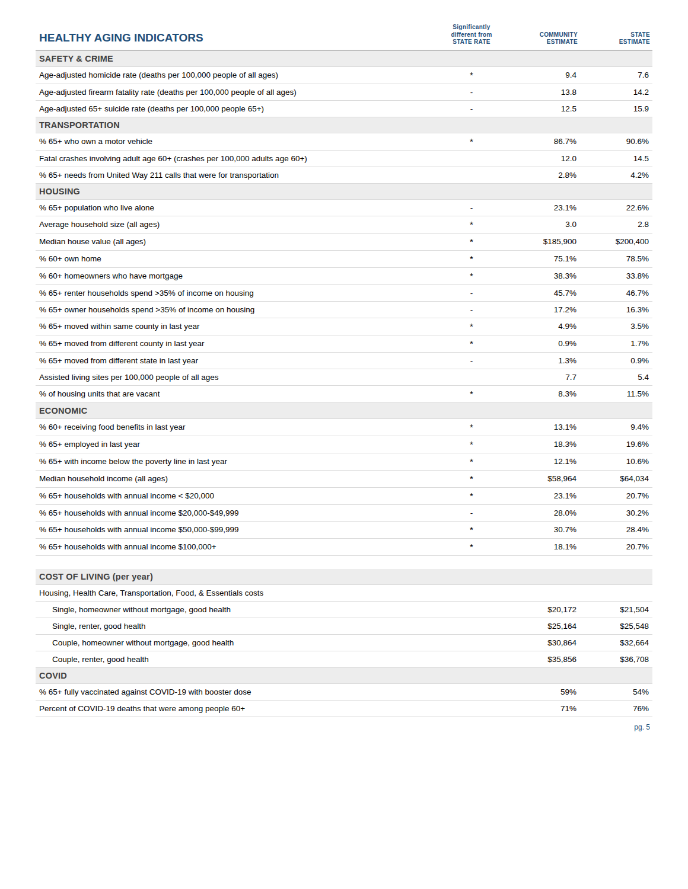| HEALTHY AGING INDICATORS | Significantly different from STATE RATE | COMMUNITY ESTIMATE | STATE ESTIMATE |
| --- | --- | --- | --- |
| SAFETY & CRIME |
| Age-adjusted homicide rate (deaths per 100,000 people of all ages) | * | 9.4 | 7.6 |
| Age-adjusted firearm fatality rate (deaths per 100,000 people of all ages) | - | 13.8 | 14.2 |
| Age-adjusted 65+ suicide rate (deaths per 100,000 people 65+) | - | 12.5 | 15.9 |
| TRANSPORTATION |
| % 65+ who own a motor vehicle | * | 86.7% | 90.6% |
| Fatal crashes involving adult age 60+ (crashes per 100,000 adults age 60+) | | 12.0 | 14.5 |
| % 65+ needs from United Way 211 calls that were for transportation | | 2.8% | 4.2% |
| HOUSING |
| % 65+ population who live alone | - | 23.1% | 22.6% |
| Average household size (all ages) | * | 3.0 | 2.8 |
| Median house value (all ages) | * | $185,900 | $200,400 |
| % 60+ own home | * | 75.1% | 78.5% |
| % 60+ homeowners who have mortgage | * | 38.3% | 33.8% |
| % 65+ renter households spend >35% of income on housing | - | 45.7% | 46.7% |
| % 65+ owner households spend >35% of income on housing | - | 17.2% | 16.3% |
| % 65+ moved within same county in last year | * | 4.9% | 3.5% |
| % 65+ moved from different county in last year | * | 0.9% | 1.7% |
| % 65+ moved from different state in last year | - | 1.3% | 0.9% |
| Assisted living sites per 100,000 people of all ages | | 7.7 | 5.4 |
| % of housing units that are vacant | * | 8.3% | 11.5% |
| ECONOMIC |
| % 60+ receiving food benefits in last year | * | 13.1% | 9.4% |
| % 65+ employed in last year | * | 18.3% | 19.6% |
| % 65+ with income below the poverty line in last year | * | 12.1% | 10.6% |
| Median household income (all ages) | * | $58,964 | $64,034 |
| % 65+ households with annual income < $20,000 | * | 23.1% | 20.7% |
| % 65+ households with annual income $20,000-$49,999 | - | 28.0% | 30.2% |
| % 65+ households with annual income $50,000-$99,999 | * | 30.7% | 28.4% |
| % 65+ households with annual income $100,000+ | * | 18.1% | 20.7% |
| COST OF LIVING (per year) |
| Housing, Health Care, Transportation, Food, & Essentials costs | | | |
| Single, homeowner without mortgage, good health | | $20,172 | $21,504 |
| Single, renter, good health | | $25,164 | $25,548 |
| Couple, homeowner without mortgage, good health | | $30,864 | $32,664 |
| Couple, renter, good health | | $35,856 | $36,708 |
| COVID |
| % 65+ fully vaccinated against COVID-19 with booster dose | | 59% | 54% |
| Percent of COVID-19 deaths that were among people 60+ | | 71% | 76% |
pg. 5